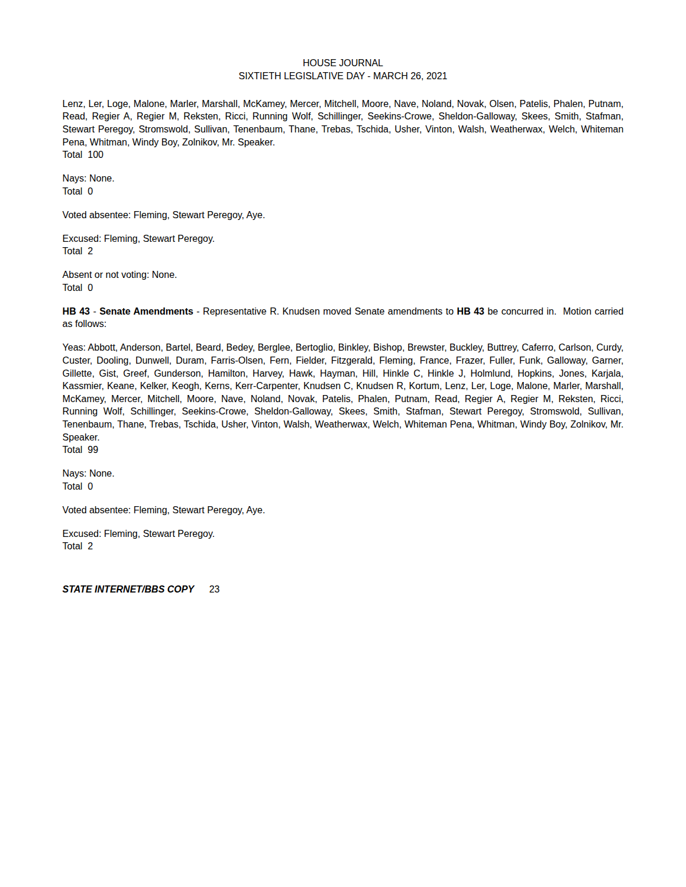HOUSE JOURNAL SIXTIETH LEGISLATIVE DAY - MARCH 26, 2021
Lenz, Ler, Loge, Malone, Marler, Marshall, McKamey, Mercer, Mitchell, Moore, Nave, Noland, Novak, Olsen, Patelis, Phalen, Putnam, Read, Regier A, Regier M, Reksten, Ricci, Running Wolf, Schillinger, Seekins-Crowe, Sheldon-Galloway, Skees, Smith, Stafman, Stewart Peregoy, Stromswold, Sullivan, Tenenbaum, Thane, Trebas, Tschida, Usher, Vinton, Walsh, Weatherwax, Welch, Whiteman Pena, Whitman, Windy Boy, Zolnikov, Mr. Speaker.
Total 100
Nays: None.
Total 0
Voted absentee: Fleming, Stewart Peregoy, Aye.
Excused: Fleming, Stewart Peregoy.
Total 2
Absent or not voting: None.
Total 0
HB 43 - Senate Amendments - Representative R. Knudsen moved Senate amendments to HB 43 be concurred in. Motion carried as follows:
Yeas: Abbott, Anderson, Bartel, Beard, Bedey, Berglee, Bertoglio, Binkley, Bishop, Brewster, Buckley, Buttrey, Caferro, Carlson, Curdy, Custer, Dooling, Dunwell, Duram, Farris-Olsen, Fern, Fielder, Fitzgerald, Fleming, France, Frazer, Fuller, Funk, Galloway, Garner, Gillette, Gist, Greef, Gunderson, Hamilton, Harvey, Hawk, Hayman, Hill, Hinkle C, Hinkle J, Holmlund, Hopkins, Jones, Karjala, Kassmier, Keane, Kelker, Keogh, Kerns, Kerr-Carpenter, Knudsen C, Knudsen R, Kortum, Lenz, Ler, Loge, Malone, Marler, Marshall, McKamey, Mercer, Mitchell, Moore, Nave, Noland, Novak, Patelis, Phalen, Putnam, Read, Regier A, Regier M, Reksten, Ricci, Running Wolf, Schillinger, Seekins-Crowe, Sheldon-Galloway, Skees, Smith, Stafman, Stewart Peregoy, Stromswold, Sullivan, Tenenbaum, Thane, Trebas, Tschida, Usher, Vinton, Walsh, Weatherwax, Welch, Whiteman Pena, Whitman, Windy Boy, Zolnikov, Mr. Speaker.
Total 99
Nays: None.
Total 0
Voted absentee: Fleming, Stewart Peregoy, Aye.
Excused: Fleming, Stewart Peregoy.
Total 2
STATE INTERNET/BBS COPY 23